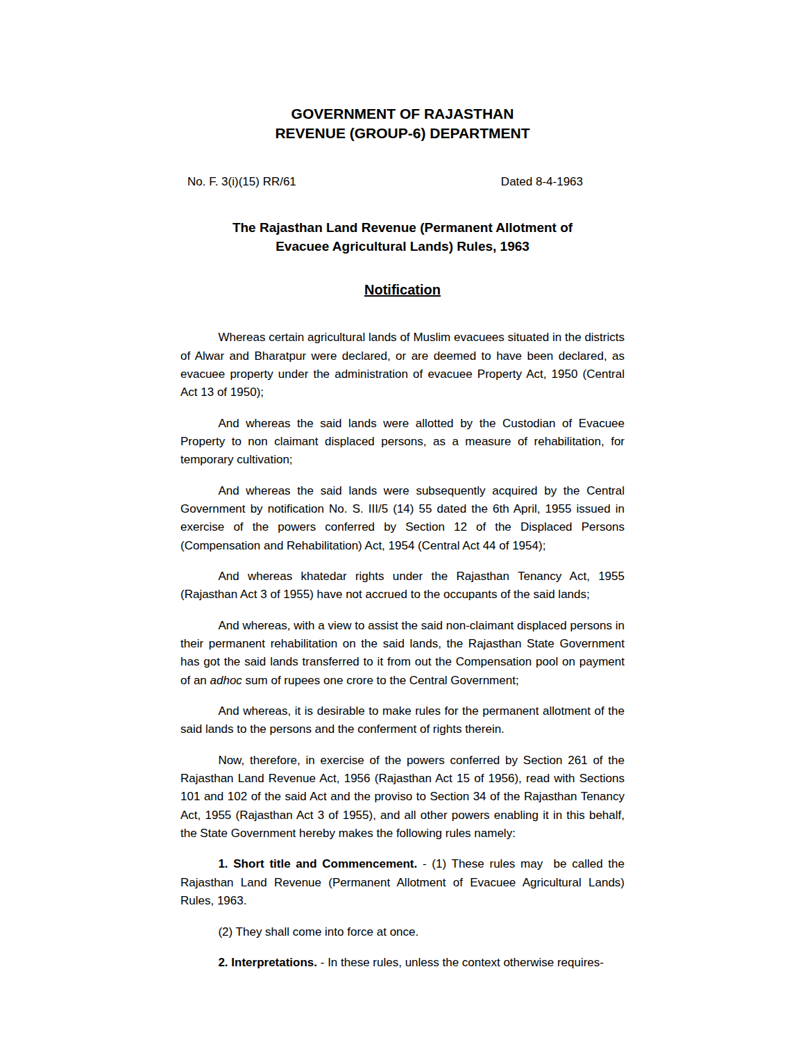GOVERNMENT OF RAJASTHAN
REVENUE (GROUP-6) DEPARTMENT
No. F. 3(i)(15) RR/61 Dated 8-4-1963
The Rajasthan Land Revenue (Permanent Allotment of Evacuee Agricultural Lands) Rules, 1963
Notification
Whereas certain agricultural lands of Muslim evacuees situated in the districts of Alwar and Bharatpur were declared, or are deemed to have been declared, as evacuee property under the administration of evacuee Property Act, 1950 (Central Act 13 of 1950);
And whereas the said lands were allotted by the Custodian of Evacuee Property to non claimant displaced persons, as a measure of rehabilitation, for temporary cultivation;
And whereas the said lands were subsequently acquired by the Central Government by notification No. S. III/5 (14) 55 dated the 6th April, 1955 issued in exercise of the powers conferred by Section 12 of the Displaced Persons (Compensation and Rehabilitation) Act, 1954 (Central Act 44 of 1954);
And whereas khatedar rights under the Rajasthan Tenancy Act, 1955 (Rajasthan Act 3 of 1955) have not accrued to the occupants of the said lands;
And whereas, with a view to assist the said non-claimant displaced persons in their permanent rehabilitation on the said lands, the Rajasthan State Government has got the said lands transferred to it from out the Compensation pool on payment of an adhoc sum of rupees one crore to the Central Government;
And whereas, it is desirable to make rules for the permanent allotment of the said lands to the persons and the conferment of rights therein.
Now, therefore, in exercise of the powers conferred by Section 261 of the Rajasthan Land Revenue Act, 1956 (Rajasthan Act 15 of 1956), read with Sections 101 and 102 of the said Act and the proviso to Section 34 of the Rajasthan Tenancy Act, 1955 (Rajasthan Act 3 of 1955), and all other powers enabling it in this behalf, the State Government hereby makes the following rules namely:
1. Short title and Commencement. - (1) These rules may be called the Rajasthan Land Revenue (Permanent Allotment of Evacuee Agricultural Lands) Rules, 1963.
(2) They shall come into force at once.
2. Interpretations. - In these rules, unless the context otherwise requires-